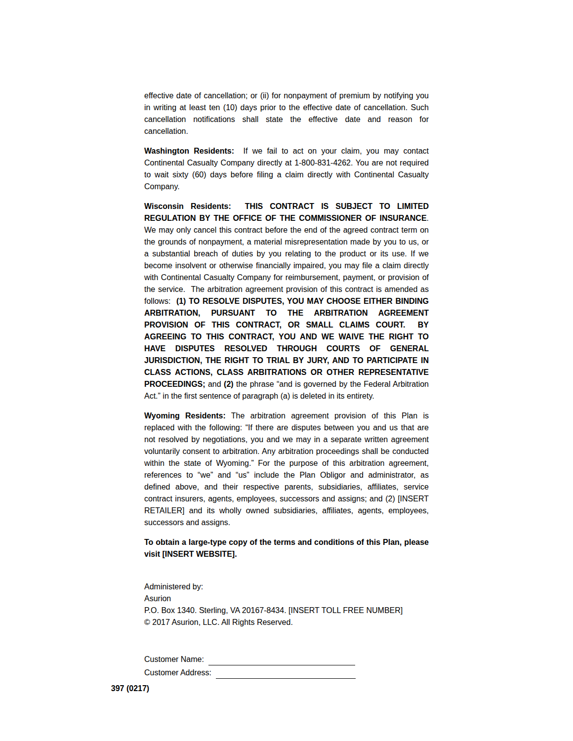effective date of cancellation; or (ii) for nonpayment of premium by notifying you in writing at least ten (10) days prior to the effective date of cancellation. Such cancellation notifications shall state the effective date and reason for cancellation.
Washington Residents: If we fail to act on your claim, you may contact Continental Casualty Company directly at 1-800-831-4262. You are not required to wait sixty (60) days before filing a claim directly with Continental Casualty Company.
Wisconsin Residents: THIS CONTRACT IS SUBJECT TO LIMITED REGULATION BY THE OFFICE OF THE COMMISSIONER OF INSURANCE. We may only cancel this contract before the end of the agreed contract term on the grounds of nonpayment, a material misrepresentation made by you to us, or a substantial breach of duties by you relating to the product or its use. If we become insolvent or otherwise financially impaired, you may file a claim directly with Continental Casualty Company for reimbursement, payment, or provision of the service. The arbitration agreement provision of this contract is amended as follows: (1) TO RESOLVE DISPUTES, YOU MAY CHOOSE EITHER BINDING ARBITRATION, PURSUANT TO THE ARBITRATION AGREEMENT PROVISION OF THIS CONTRACT, OR SMALL CLAIMS COURT. BY AGREEING TO THIS CONTRACT, YOU AND WE WAIVE THE RIGHT TO HAVE DISPUTES RESOLVED THROUGH COURTS OF GENERAL JURISDICTION, THE RIGHT TO TRIAL BY JURY, AND TO PARTICIPATE IN CLASS ACTIONS, CLASS ARBITRATIONS OR OTHER REPRESENTATIVE PROCEEDINGS; and (2) the phrase “and is governed by the Federal Arbitration Act.” in the first sentence of paragraph (a) is deleted in its entirety.
Wyoming Residents: The arbitration agreement provision of this Plan is replaced with the following: “If there are disputes between you and us that are not resolved by negotiations, you and we may in a separate written agreement voluntarily consent to arbitration. Any arbitration proceedings shall be conducted within the state of Wyoming.” For the purpose of this arbitration agreement, references to “we” and “us” include the Plan Obligor and administrator, as defined above, and their respective parents, subsidiaries, affiliates, service contract insurers, agents, employees, successors and assigns; and (2) [INSERT RETAILER] and its wholly owned subsidiaries, affiliates, agents, employees, successors and assigns.
To obtain a large-type copy of the terms and conditions of this Plan, please visit [INSERT WEBSITE].
Administered by:
Asurion
P.O. Box 1340. Sterling, VA 20167-8434. [INSERT TOLL FREE NUMBER]
© 2017 Asurion, LLC. All Rights Reserved.
Customer Name:
Customer Address:
397 (0217)